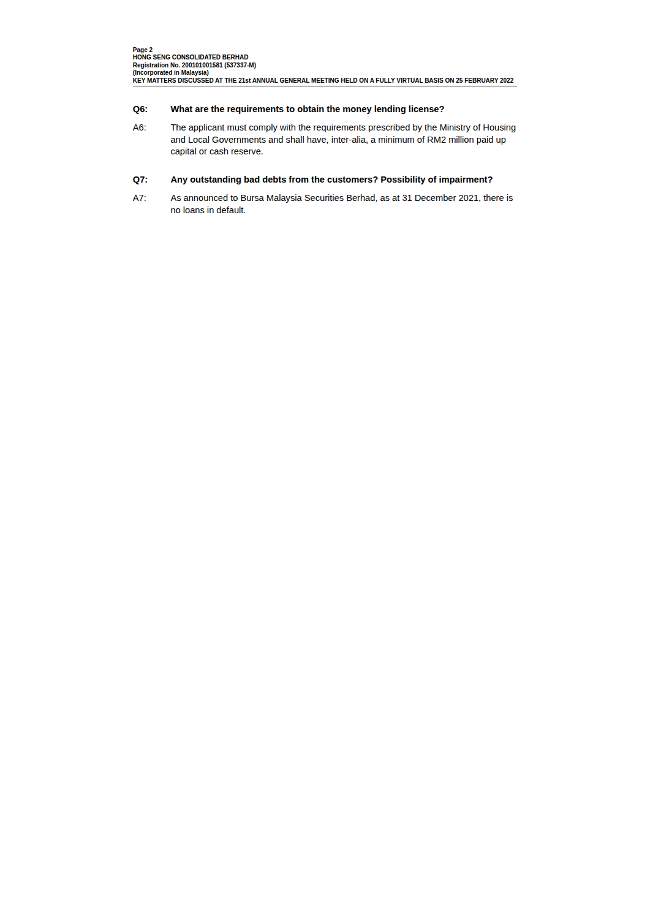Page 2
HONG SENG CONSOLIDATED BERHAD
Registration No. 200101001581 (537337-M)
(Incorporated in Malaysia)
KEY MATTERS DISCUSSED AT THE 21st ANNUAL GENERAL MEETING HELD ON A FULLY VIRTUAL BASIS ON 25 FEBRUARY 2022
| Q6: | What are the requirements to obtain the money lending license? |
| A6: | The applicant must comply with the requirements prescribed by the Ministry of Housing and Local Governments and shall have, inter-alia, a minimum of RM2 million paid up capital or cash reserve. |
| Q7: | Any outstanding bad debts from the customers? Possibility of impairment? |
| A7: | As announced to Bursa Malaysia Securities Berhad, as at 31 December 2021, there is no loans in default. |